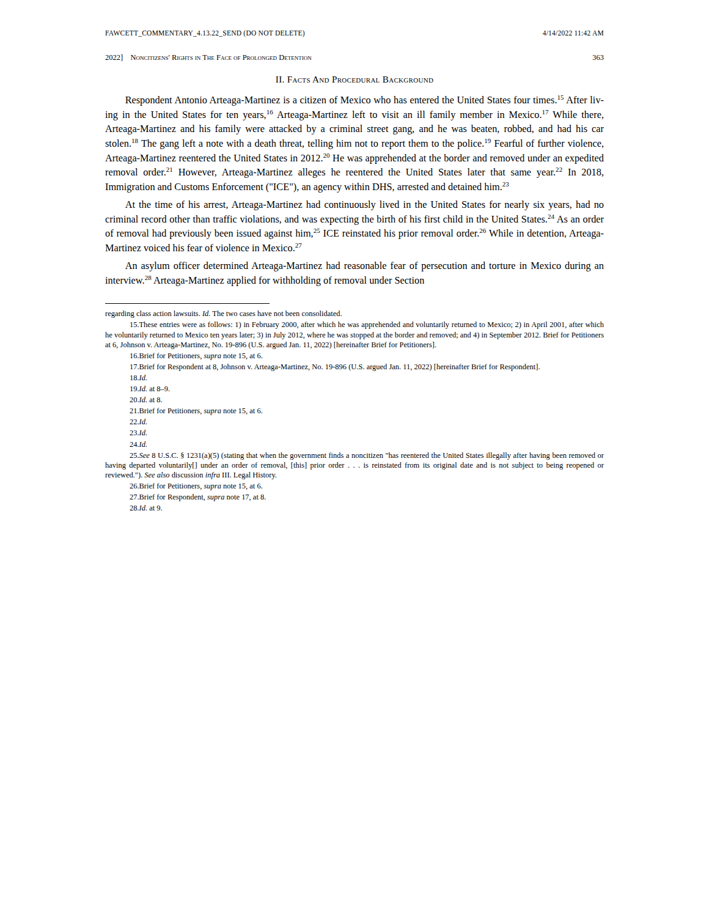FAWCETT_COMMENTARY_4.13.22_SEND (DO NOT DELETE) 4/14/2022 11:42 AM
2022] Noncitizens' Rights in The Face of Prolonged Detention 363
II. Facts And Procedural Background
Respondent Antonio Arteaga-Martinez is a citizen of Mexico who has entered the United States four times.15 After living in the United States for ten years,16 Arteaga-Martinez left to visit an ill family member in Mexico.17 While there, Arteaga-Martinez and his family were attacked by a criminal street gang, and he was beaten, robbed, and had his car stolen.18 The gang left a note with a death threat, telling him not to report them to the police.19 Fearful of further violence, Arteaga-Martinez reentered the United States in 2012.20 He was apprehended at the border and removed under an expedited removal order.21 However, Arteaga-Martinez alleges he reentered the United States later that same year.22 In 2018, Immigration and Customs Enforcement ("ICE"), an agency within DHS, arrested and detained him.23
At the time of his arrest, Arteaga-Martinez had continuously lived in the United States for nearly six years, had no criminal record other than traffic violations, and was expecting the birth of his first child in the United States.24 As an order of removal had previously been issued against him,25 ICE reinstated his prior removal order.26 While in detention, Arteaga-Martinez voiced his fear of violence in Mexico.27
An asylum officer determined Arteaga-Martinez had reasonable fear of persecution and torture in Mexico during an interview.28 Arteaga-Martinez applied for withholding of removal under Section
regarding class action lawsuits. Id. The two cases have not been consolidated.
15. These entries were as follows: 1) in February 2000, after which he was apprehended and voluntarily returned to Mexico; 2) in April 2001, after which he voluntarily returned to Mexico ten years later; 3) in July 2012, where he was stopped at the border and removed; and 4) in September 2012. Brief for Petitioners at 6, Johnson v. Arteaga-Martinez, No. 19-896 (U.S. argued Jan. 11, 2022) [hereinafter Brief for Petitioners].
16. Brief for Petitioners, supra note 15, at 6.
17. Brief for Respondent at 8, Johnson v. Arteaga-Martinez, No. 19-896 (U.S. argued Jan. 11, 2022) [hereinafter Brief for Respondent].
18. Id.
19. Id. at 8–9.
20. Id. at 8.
21. Brief for Petitioners, supra note 15, at 6.
22. Id.
23. Id.
24. Id.
25. See 8 U.S.C. § 1231(a)(5) (stating that when the government finds a noncitizen "has reentered the United States illegally after having been removed or having departed voluntarily[] under an order of removal, [this] prior order . . . is reinstated from its original date and is not subject to being reopened or reviewed."). See also discussion infra III. Legal History.
26. Brief for Petitioners, supra note 15, at 6.
27. Brief for Respondent, supra note 17, at 8.
28. Id. at 9.